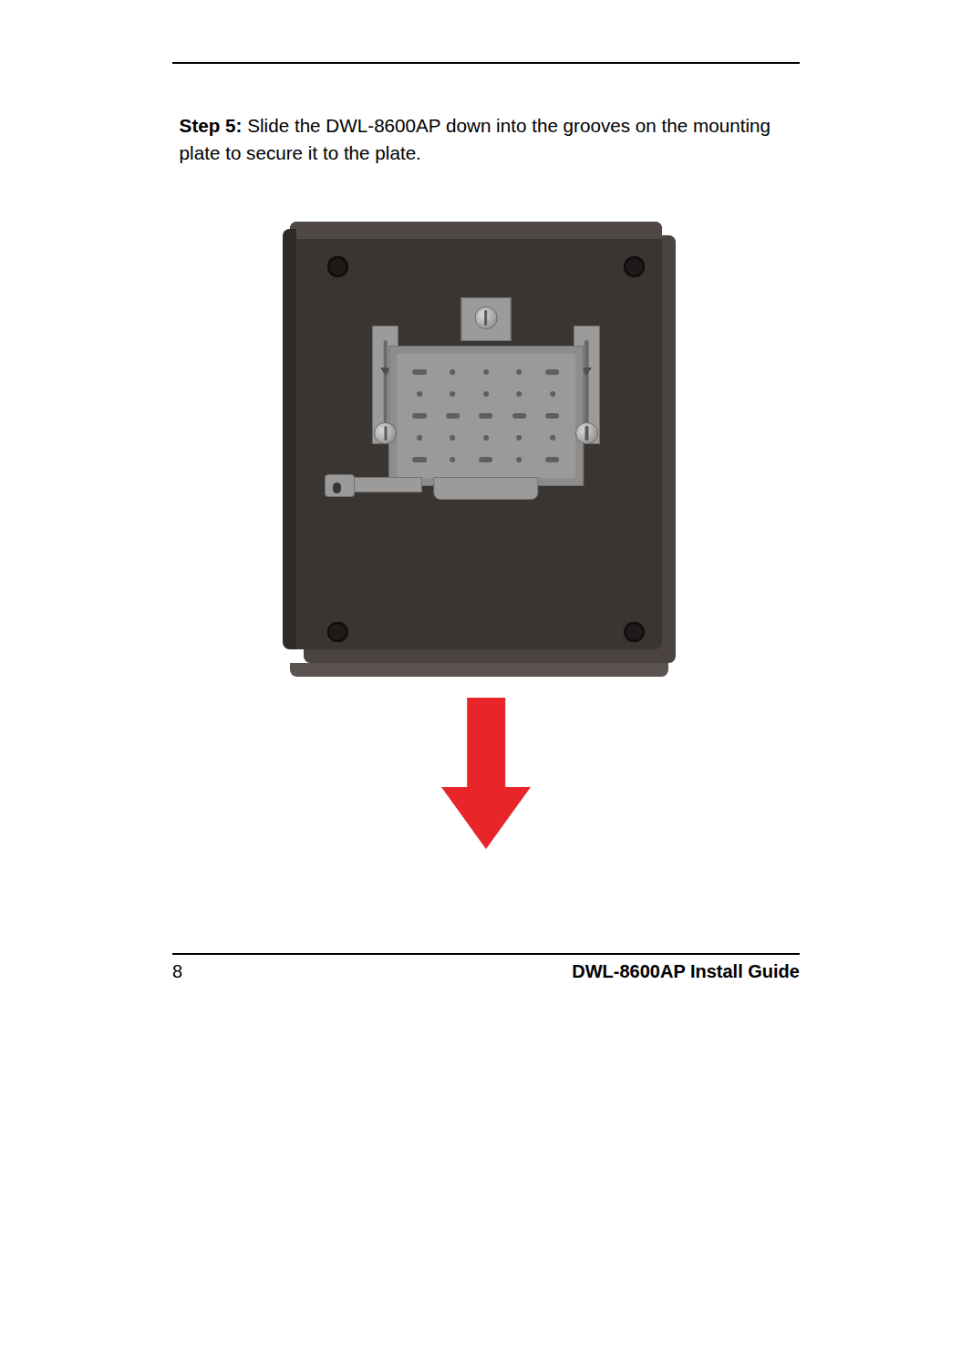Step 5: Slide the DWL-8600AP down into the grooves on the mounting plate to secure it to the plate.
8 DWL-8600AP Install Guide